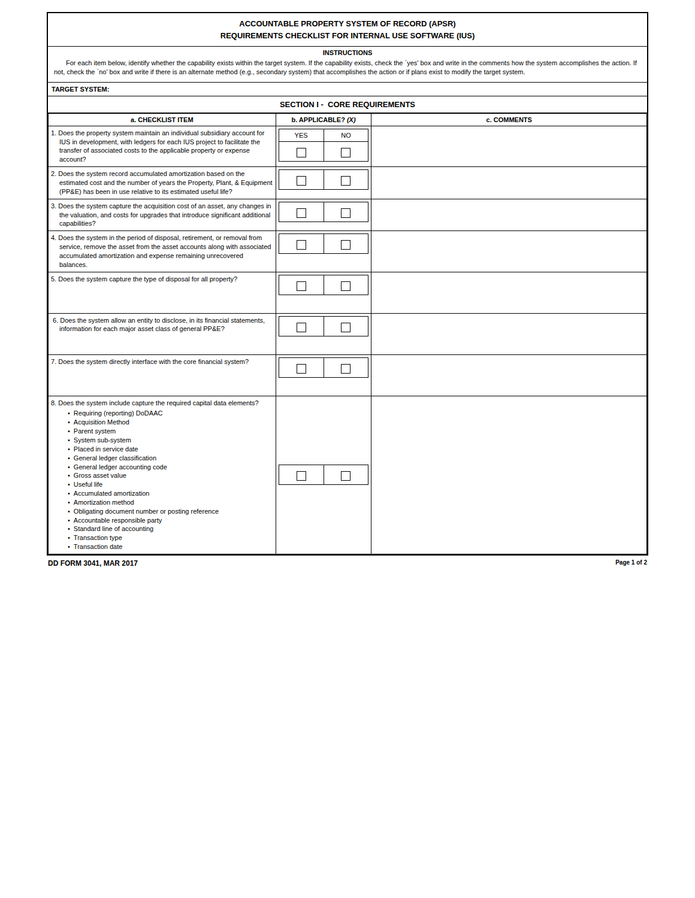ACCOUNTABLE PROPERTY SYSTEM OF RECORD (APSR)
REQUIREMENTS CHECKLIST FOR INTERNAL USE SOFTWARE (IUS)
INSTRUCTIONS
For each item below, identify whether the capability exists within the target system. If the capability exists, check the `yes' box and write in the comments how the system accomplishes the action. If not, check the `no' box and write if there is an alternate method (e.g., secondary system) that accomplishes the action or if plans exist to modify the target system.
TARGET SYSTEM:
SECTION I - CORE REQUIREMENTS
| a. CHECKLIST ITEM | b. APPLICABLE? (X) | c. COMMENTS |
| 1. Does the property system maintain an individual subsidiary account for IUS in development, with ledgers for each IUS project to facilitate the transfer of associated costs to the applicable property or expense account? | / YES / NO / | |
| 2. Does the system record accumulated amortization based on the estimated cost and the number of years the Property, Plant, & Equipment (PP&E) has been in use relative to its estimated useful life? | | |
| 3. Does the system capture the acquisition cost of an asset, any changes in the valuation, and costs for upgrades that introduce significant additional capabilities? | | |
| 4. Does the system in the period of disposal, retirement, or removal from service, remove the asset from the asset accounts along with associated accumulated amortization and expense remaining unrecovered balances. | | |
| 5. Does the system capture the type of disposal for all property? | | |
| 6. Does the system allow an entity to disclose, in its financial statements, information for each major asset class of general PP&E? | | |
| 7. Does the system directly interface with the core financial system? | | |
| 8. Does the system include capture the required capital data elements? Requiring (reporting) DoDAAC Acquisition Method Parent system System sub-system Placed in service date General ledger classification General ledger accounting code Gross asset value Useful life Accumulated amortization Amortization method Obligating document number or posting reference Accountable responsible party Standard line of accounting Transaction type Transaction date | | |
DD FORM 3041, MAR 2017
Page 1 of 2